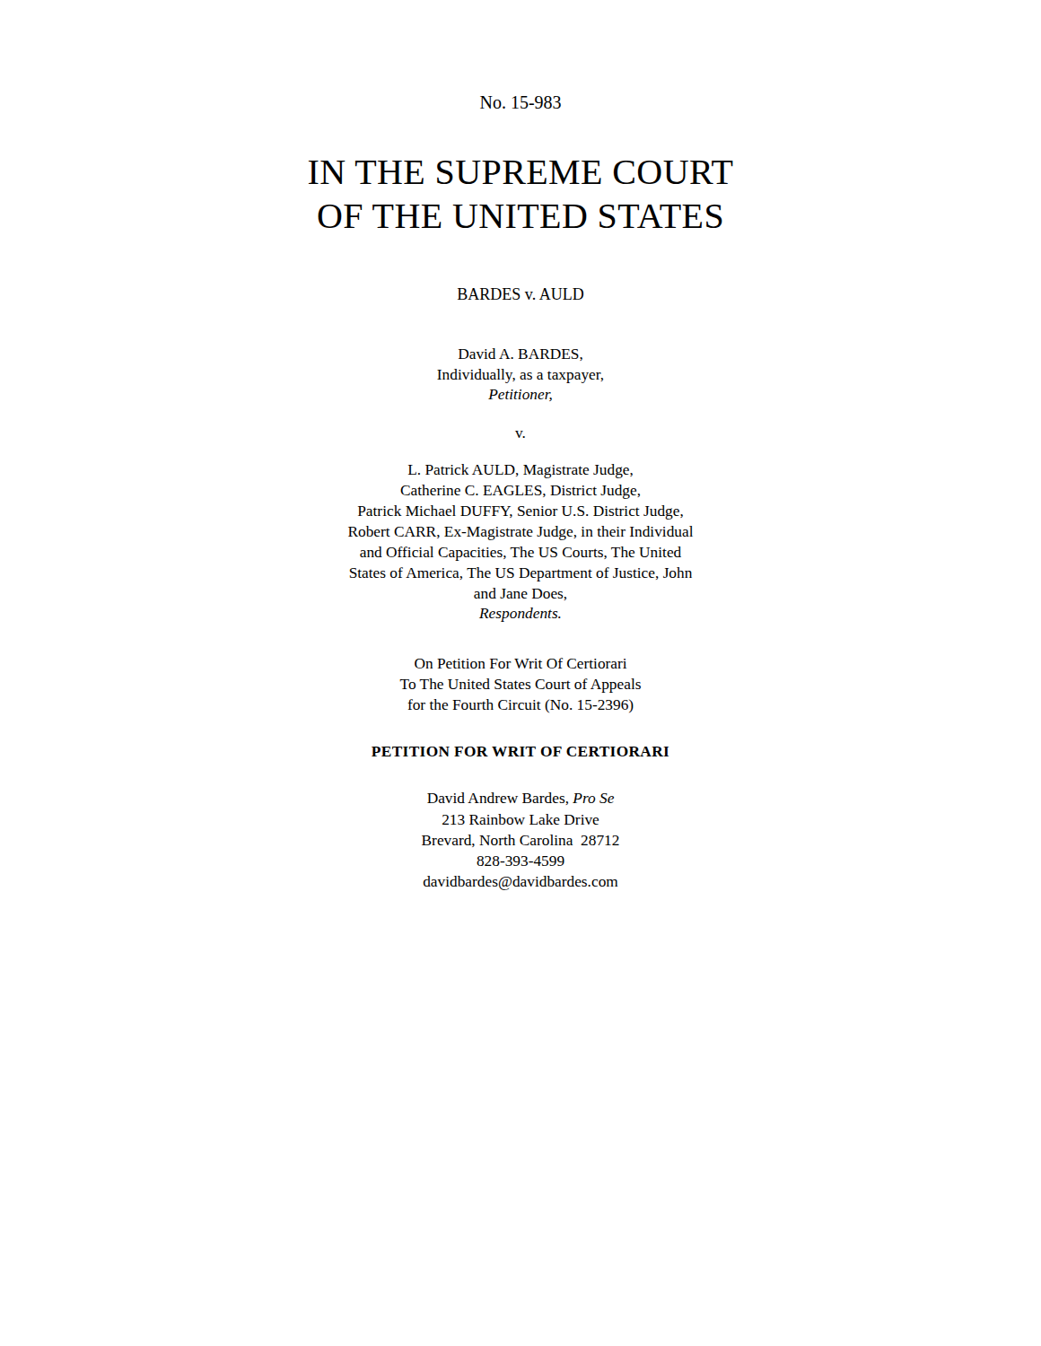No. 15-983
IN THE SUPREME COURT OF THE UNITED STATES
BARDES v. AULD
David A. BARDES, Individually, as a taxpayer, Petitioner,
v.
L. Patrick AULD, Magistrate Judge,
Catherine C. EAGLES, District Judge,
Patrick Michael DUFFY, Senior U.S. District Judge,
Robert CARR, Ex-Magistrate Judge, in their Individual
and Official Capacities, The US Courts, The United
States of America, The US Department of Justice, John
and Jane Does,
Respondents.
On Petition For Writ Of Certiorari
To The United States Court of Appeals
for the Fourth Circuit (No. 15-2396)
PETITION FOR WRIT OF CERTIORARI
David Andrew Bardes, Pro Se
213 Rainbow Lake Drive
Brevard, North Carolina 28712
828-393-4599
davidbardes@davidbardes.com